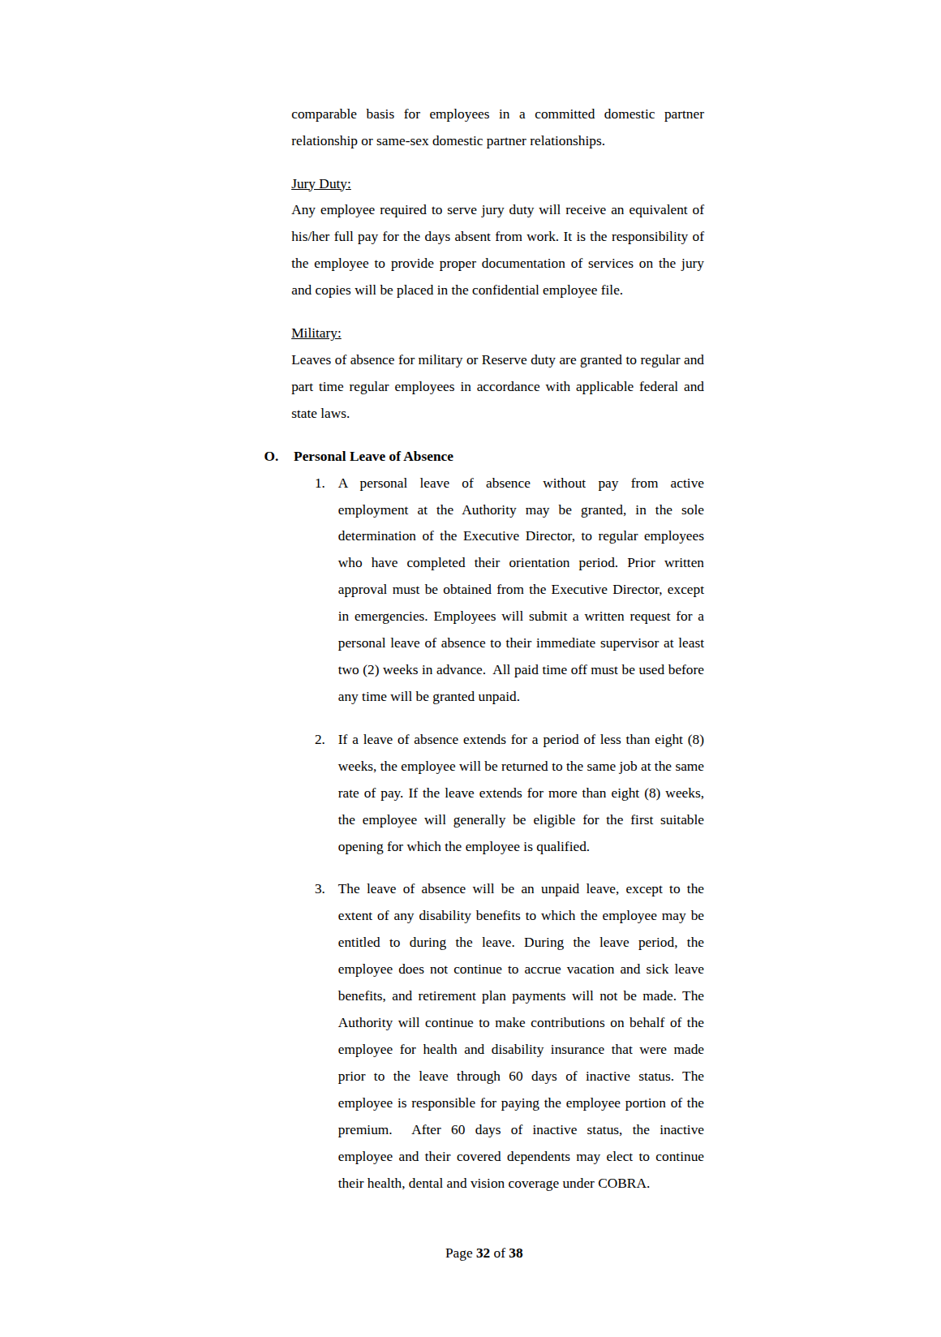comparable basis for employees in a committed domestic partner relationship or same-sex domestic partner relationships.
Jury Duty:
Any employee required to serve jury duty will receive an equivalent of his/her full pay for the days absent from work. It is the responsibility of the employee to provide proper documentation of services on the jury and copies will be placed in the confidential employee file.
Military:
Leaves of absence for military or Reserve duty are granted to regular and part time regular employees in accordance with applicable federal and state laws.
O.
Personal Leave of Absence
A personal leave of absence without pay from active employment at the Authority may be granted, in the sole determination of the Executive Director, to regular employees who have completed their orientation period. Prior written approval must be obtained from the Executive Director, except in emergencies. Employees will submit a written request for a personal leave of absence to their immediate supervisor at least two (2) weeks in advance. All paid time off must be used before any time will be granted unpaid.
If a leave of absence extends for a period of less than eight (8) weeks, the employee will be returned to the same job at the same rate of pay. If the leave extends for more than eight (8) weeks, the employee will generally be eligible for the first suitable opening for which the employee is qualified.
The leave of absence will be an unpaid leave, except to the extent of any disability benefits to which the employee may be entitled to during the leave. During the leave period, the employee does not continue to accrue vacation and sick leave benefits, and retirement plan payments will not be made. The Authority will continue to make contributions on behalf of the employee for health and disability insurance that were made prior to the leave through 60 days of inactive status. The employee is responsible for paying the employee portion of the premium. After 60 days of inactive status, the inactive employee and their covered dependents may elect to continue their health, dental and vision coverage under COBRA.
Page 32 of 38